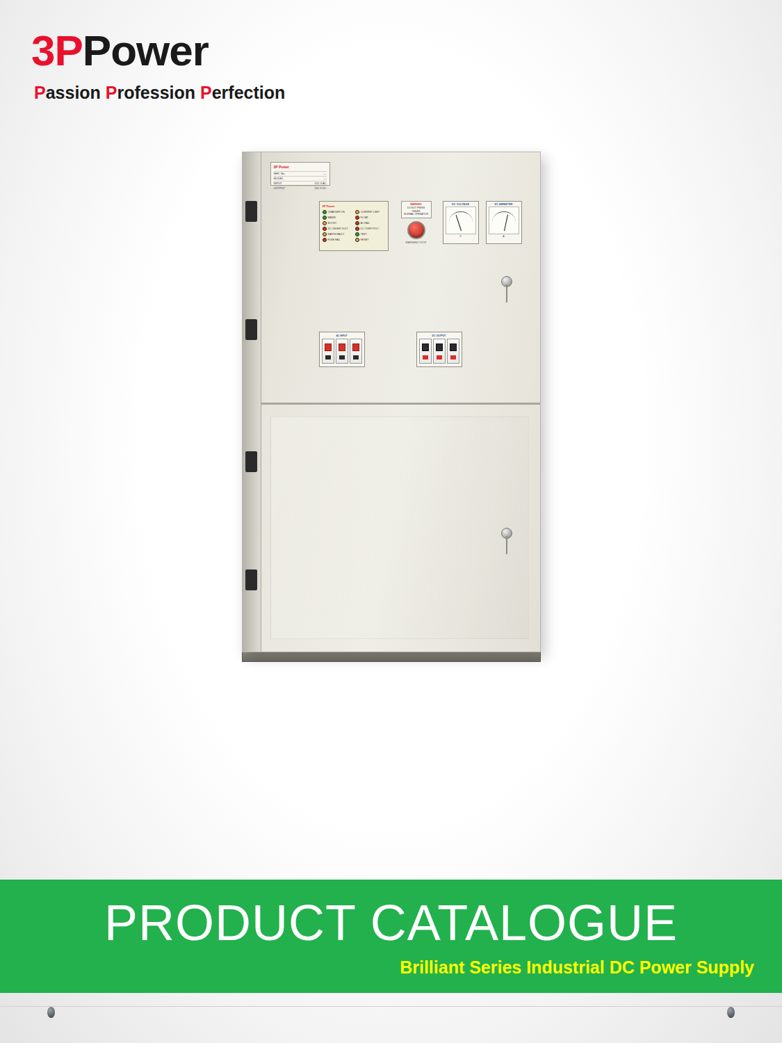3P Power
Passion Profession Perfection
3P Power
SER. No.—
MODEL—
INPUT 415 V AC
OUTPUT 110 V DC
3P Power
CHARGER ON CURRENT LIMIT MAINS FLOAT BOOST AC FAIL DC UNDER VOLT DC OVER VOLT EARTH FAULT TEST FUSE FAIL RESET
WARNING
DO NOT PRESS UNDER
NORMAL OPERATION
EMERGENCY STOP
DC VOLTAGE
V
DC AMMETER
A
AC INPUT
DC OUTPUT
Brilliant Series industrial DC power supply cabinet
PRODUCT CATALOGUE
Brilliant Series Industrial DC Power Supply